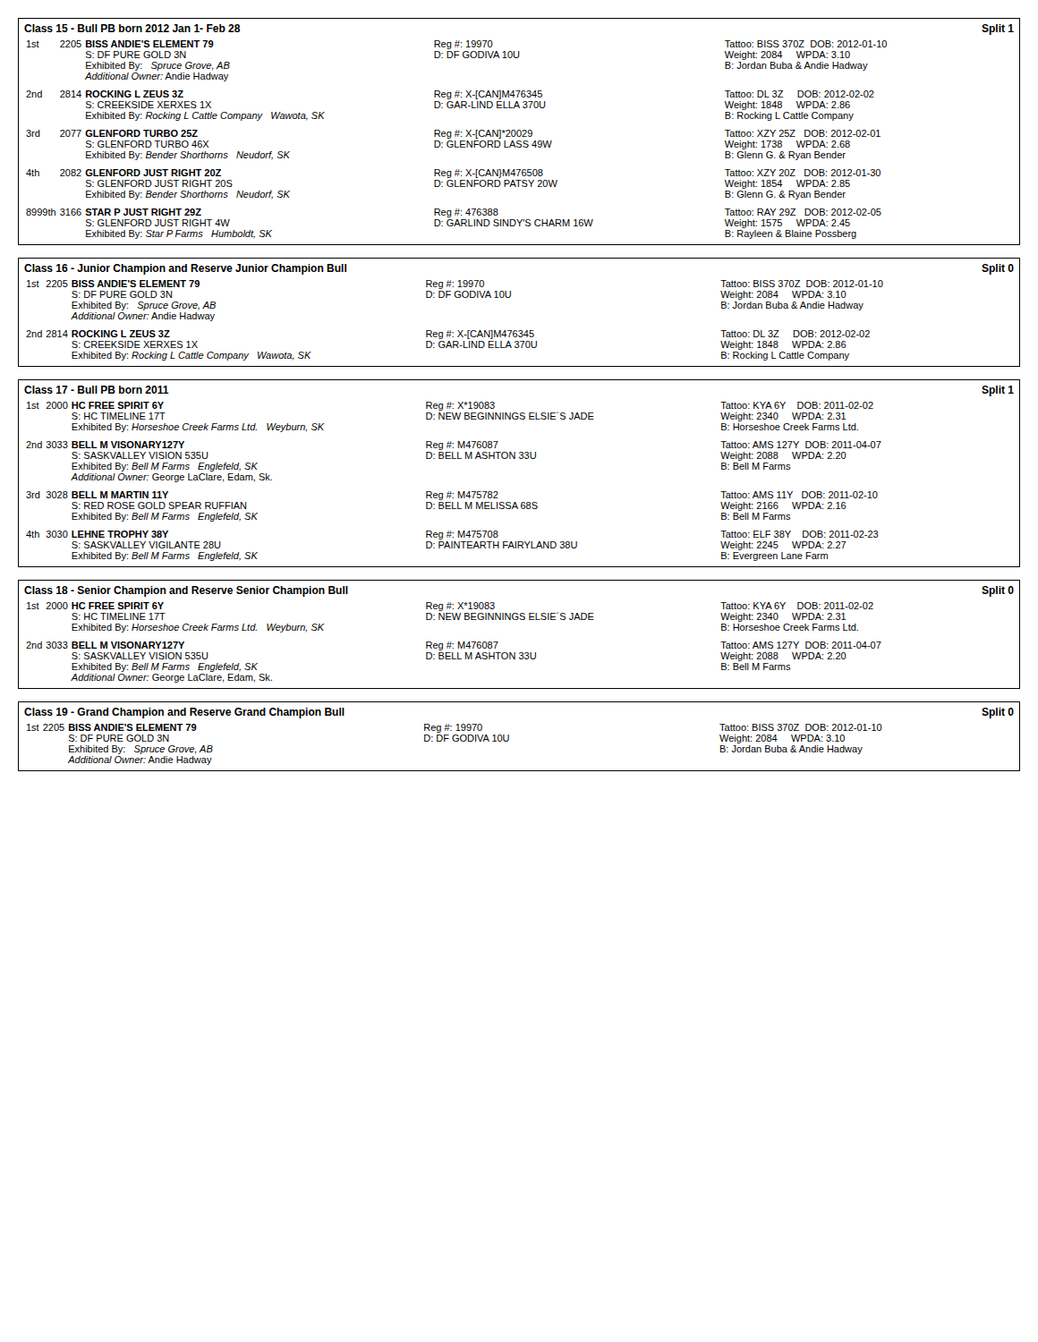Class 15 - Bull PB born 2012 Jan 1- Feb 28 Split 1
| 1st | 2205 | BISS ANDIE'S ELEMENT 79 | Reg #: 19970 | Tattoo: BISS 370Z DOB: 2012-01-10 |
| | | S: DF PURE GOLD 3N | D: DF GODIVA 10U | Weight: 2084 WPDA: 3.10 |
| | | Exhibited By: Spruce Grove, AB | B: Jordan Buba & Andie Hadway |
| | | Additional Owner: Andie Hadway |
| 2nd | 2814 | ROCKING L ZEUS 3Z | Reg #: X-[CAN]M476345 | Tattoo: DL 3Z DOB: 2012-02-02 |
| | | S: CREEKSIDE XERXES 1X | D: GAR-LIND ELLA 370U | Weight: 1848 WPDA: 2.86 |
| | | Exhibited By: Rocking L Cattle Company Wawota, SK | B: Rocking L Cattle Company |
| 3rd | 2077 | GLENFORD TURBO 25Z | Reg #: X-[CAN]*20029 | Tattoo: XZY 25Z DOB: 2012-02-01 |
| | | S: GLENFORD TURBO 46X | D: GLENFORD LASS 49W | Weight: 1738 WPDA: 2.68 |
| | | Exhibited By: Bender Shorthorns Neudorf, SK | B: Glenn G. & Ryan Bender |
| 4th | 2082 | GLENFORD JUST RIGHT 20Z | Reg #: X-[CAN}M476508 | Tattoo: XZY 20Z DOB: 2012-01-30 |
| | | S: GLENFORD JUST RIGHT 20S | D: GLENFORD PATSY 20W | Weight: 1854 WPDA: 2.85 |
| | | Exhibited By: Bender Shorthorns Neudorf, SK | B: Glenn G. & Ryan Bender |
| 8999th | 3166 | STAR P JUST RIGHT 29Z | Reg #: 476388 | Tattoo: RAY 29Z DOB: 2012-02-05 |
| | | S: GLENFORD JUST RIGHT 4W | D: GARLIND SINDY'S CHARM 16W | Weight: 1575 WPDA: 2.45 |
| | | Exhibited By: Star P Farms Humboldt, SK | B: Rayleen & Blaine Possberg |
Class 16 - Junior Champion and Reserve Junior Champion Bull Split 0
| 1st | 2205 | BISS ANDIE'S ELEMENT 79 | Reg #: 19970 | Tattoo: BISS 370Z DOB: 2012-01-10 |
| | | S: DF PURE GOLD 3N | D: DF GODIVA 10U | Weight: 2084 WPDA: 3.10 |
| | | Exhibited By: Spruce Grove, AB | B: Jordan Buba & Andie Hadway |
| | | Additional Owner: Andie Hadway |
| 2nd | 2814 | ROCKING L ZEUS 3Z | Reg #: X-[CAN]M476345 | Tattoo: DL 3Z DOB: 2012-02-02 |
| | | S: CREEKSIDE XERXES 1X | D: GAR-LIND ELLA 370U | Weight: 1848 WPDA: 2.86 |
| | | Exhibited By: Rocking L Cattle Company Wawota, SK | B: Rocking L Cattle Company |
Class 17 - Bull PB born 2011 Split 1
| 1st | 2000 | HC FREE SPIRIT 6Y | Reg #: X*19083 | Tattoo: KYA 6Y DOB: 2011-02-02 |
| | | S: HC TIMELINE 17T | D: NEW BEGINNINGS ELSIE´S JADE | Weight: 2340 WPDA: 2.31 |
| | | Exhibited By: Horseshoe Creek Farms Ltd. Weyburn, SK | B: Horseshoe Creek Farms Ltd. |
| 2nd | 3033 | BELL M VISONARY127Y | Reg #: M476087 | Tattoo: AMS 127Y DOB: 2011-04-07 |
| | | S: SASKVALLEY VISION 535U | D: BELL M ASHTON 33U | Weight: 2088 WPDA: 2.20 |
| | | Exhibited By: Bell M Farms Englefeld, SK | B: Bell M Farms |
| | | Additional Owner: George LaClare, Edam, Sk. |
| 3rd | 3028 | BELL M MARTIN 11Y | Reg #: M475782 | Tattoo: AMS 11Y DOB: 2011-02-10 |
| | | S: RED ROSE GOLD SPEAR RUFFIAN | D: BELL M MELISSA 68S | Weight: 2166 WPDA: 2.16 |
| | | Exhibited By: Bell M Farms Englefeld, SK | B: Bell M Farms |
| 4th | 3030 | LEHNE TROPHY 38Y | Reg #: M475708 | Tattoo: ELF 38Y DOB: 2011-02-23 |
| | | S: SASKVALLEY VIGILANTE 28U | D: PAINTEARTH FAIRYLAND 38U | Weight: 2245 WPDA: 2.27 |
| | | Exhibited By: Bell M Farms Englefeld, SK | B: Evergreen Lane Farm |
Class 18 - Senior Champion and Reserve Senior Champion Bull Split 0
| 1st | 2000 | HC FREE SPIRIT 6Y | Reg #: X*19083 | Tattoo: KYA 6Y DOB: 2011-02-02 |
| | | S: HC TIMELINE 17T | D: NEW BEGINNINGS ELSIE´S JADE | Weight: 2340 WPDA: 2.31 |
| | | Exhibited By: Horseshoe Creek Farms Ltd. Weyburn, SK | B: Horseshoe Creek Farms Ltd. |
| 2nd | 3033 | BELL M VISONARY127Y | Reg #: M476087 | Tattoo: AMS 127Y DOB: 2011-04-07 |
| | | S: SASKVALLEY VISION 535U | D: BELL M ASHTON 33U | Weight: 2088 WPDA: 2.20 |
| | | Exhibited By: Bell M Farms Englefeld, SK | B: Bell M Farms |
| | | Additional Owner: George LaClare, Edam, Sk. |
Class 19 - Grand Champion and Reserve Grand Champion Bull Split 0
| 1st | 2205 | BISS ANDIE'S ELEMENT 79 | Reg #: 19970 | Tattoo: BISS 370Z DOB: 2012-01-10 |
| | | S: DF PURE GOLD 3N | D: DF GODIVA 10U | Weight: 2084 WPDA: 3.10 |
| | | Exhibited By: Spruce Grove, AB | B: Jordan Buba & Andie Hadway |
| | | Additional Owner: Andie Hadway |